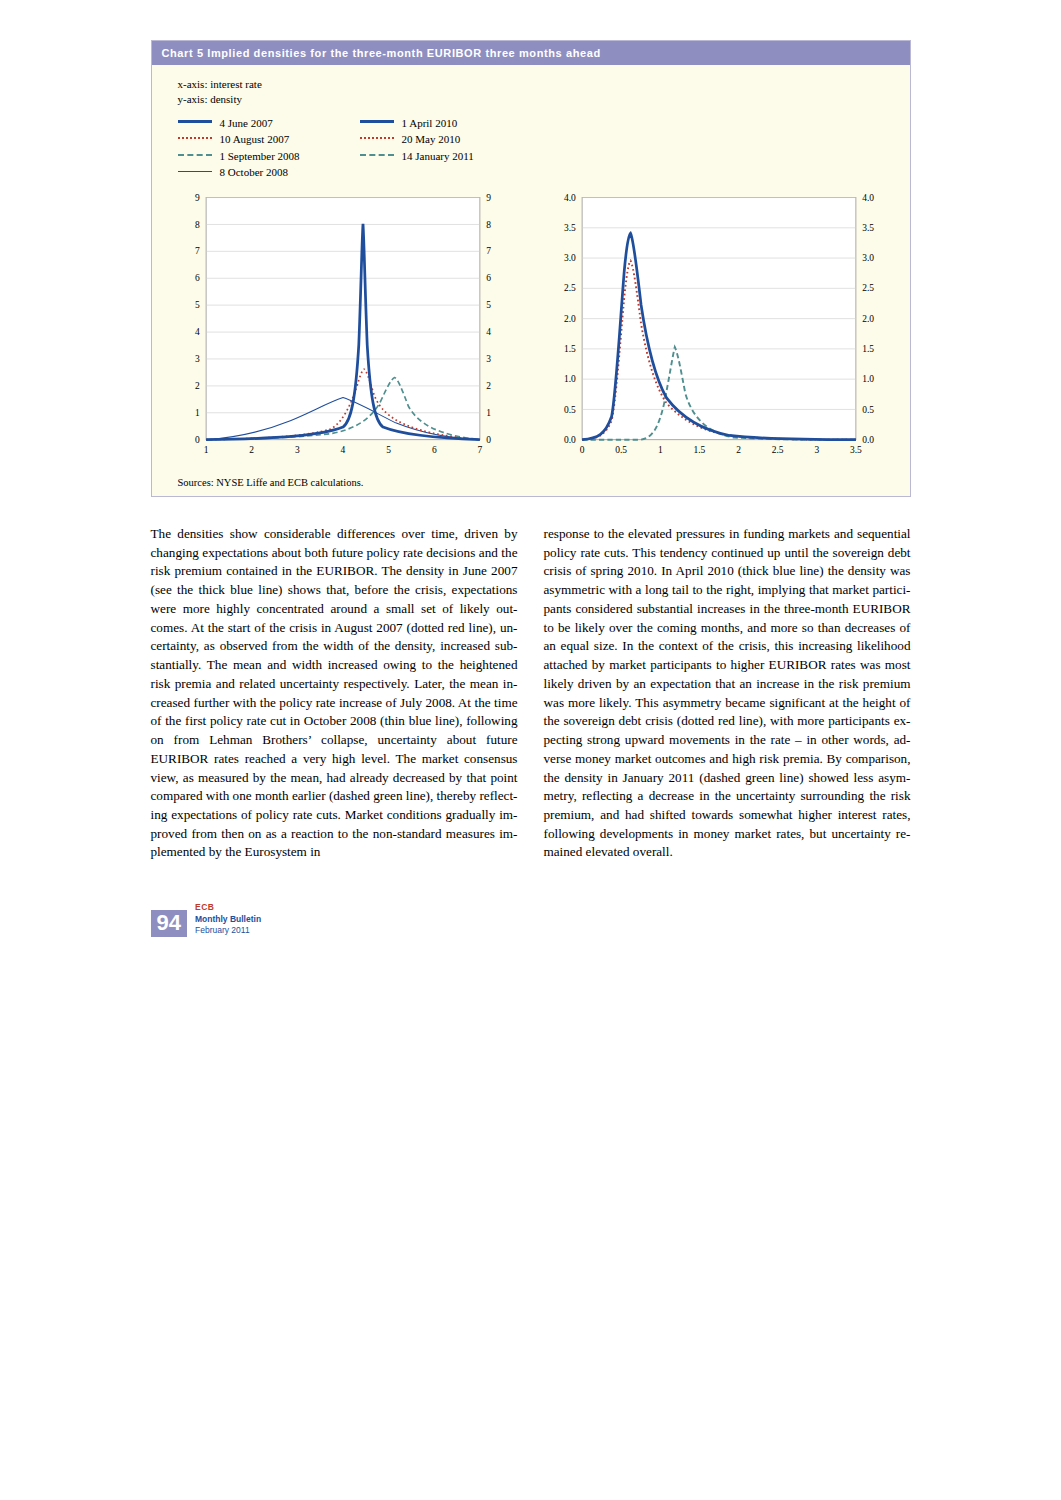Chart 5 Implied densities for the three-month EURIBOR three months ahead
x-axis: interest rate
y-axis: density
4 June 2007
10 August 2007
1 September 2008
8 October 2008
1 April 2010
20 May 2010
14 January 2011
9 8 7 6 5 4 3 2 1 0 9 8 7 6 5 4 3 2 1 0 1 2 3 4 5 6 7
4.0 3.5 3.0 2.5 2.0 1.5 1.0 0.5 0.0 4.0 3.5 3.0 2.5 2.0 1.5 1.0 0.5 0.0 0 0.5 1 1.5 2 2.5 3 3.5
Sources: NYSE Liffe and ECB calculations.
The densities show considerable differences over time, driven by changing expectations about both future policy rate decisions and the risk premium contained in the EURIBOR. The density in June 2007 (see the thick blue line) shows that, before the crisis, expectations were more highly concentrated around a small set of likely outcomes. At the start of the crisis in August 2007 (dotted red line), uncertainty, as observed from the width of the density, increased substantially. The mean and width increased owing to the heightened risk premia and related uncertainty respectively. Later, the mean increased further with the policy rate increase of July 2008. At the time of the first policy rate cut in October 2008 (thin blue line), following on from Lehman Brothers’ collapse, uncertainty about future EURIBOR rates reached a very high level. The market consensus view, as measured by the mean, had already decreased by that point compared with one month earlier (dashed green line), thereby reflecting expectations of policy rate cuts. Market conditions gradually improved from then on as a reaction to the non-standard measures implemented by the Eurosystem in
response to the elevated pressures in funding markets and sequential policy rate cuts. This tendency continued up until the sovereign debt crisis of spring 2010. In April 2010 (thick blue line) the density was asymmetric with a long tail to the right, implying that market participants considered substantial increases in the three-month EURIBOR to be likely over the coming months, and more so than decreases of an equal size. In the context of the crisis, this increasing likelihood attached by market participants to higher EURIBOR rates was most likely driven by an expectation that an increase in the risk premium was more likely. This asymmetry became significant at the height of the sovereign debt crisis (dotted red line), with more participants expecting strong upward movements in the rate – in other words, adverse money market outcomes and high risk premia. By comparison, the density in January 2011 (dashed green line) showed less asymmetry, reflecting a decrease in the uncertainty surrounding the risk premium, and had shifted towards somewhat higher interest rates, following developments in money market rates, but uncertainty remained elevated overall.
94
ECB
Monthly Bulletin
February 2011